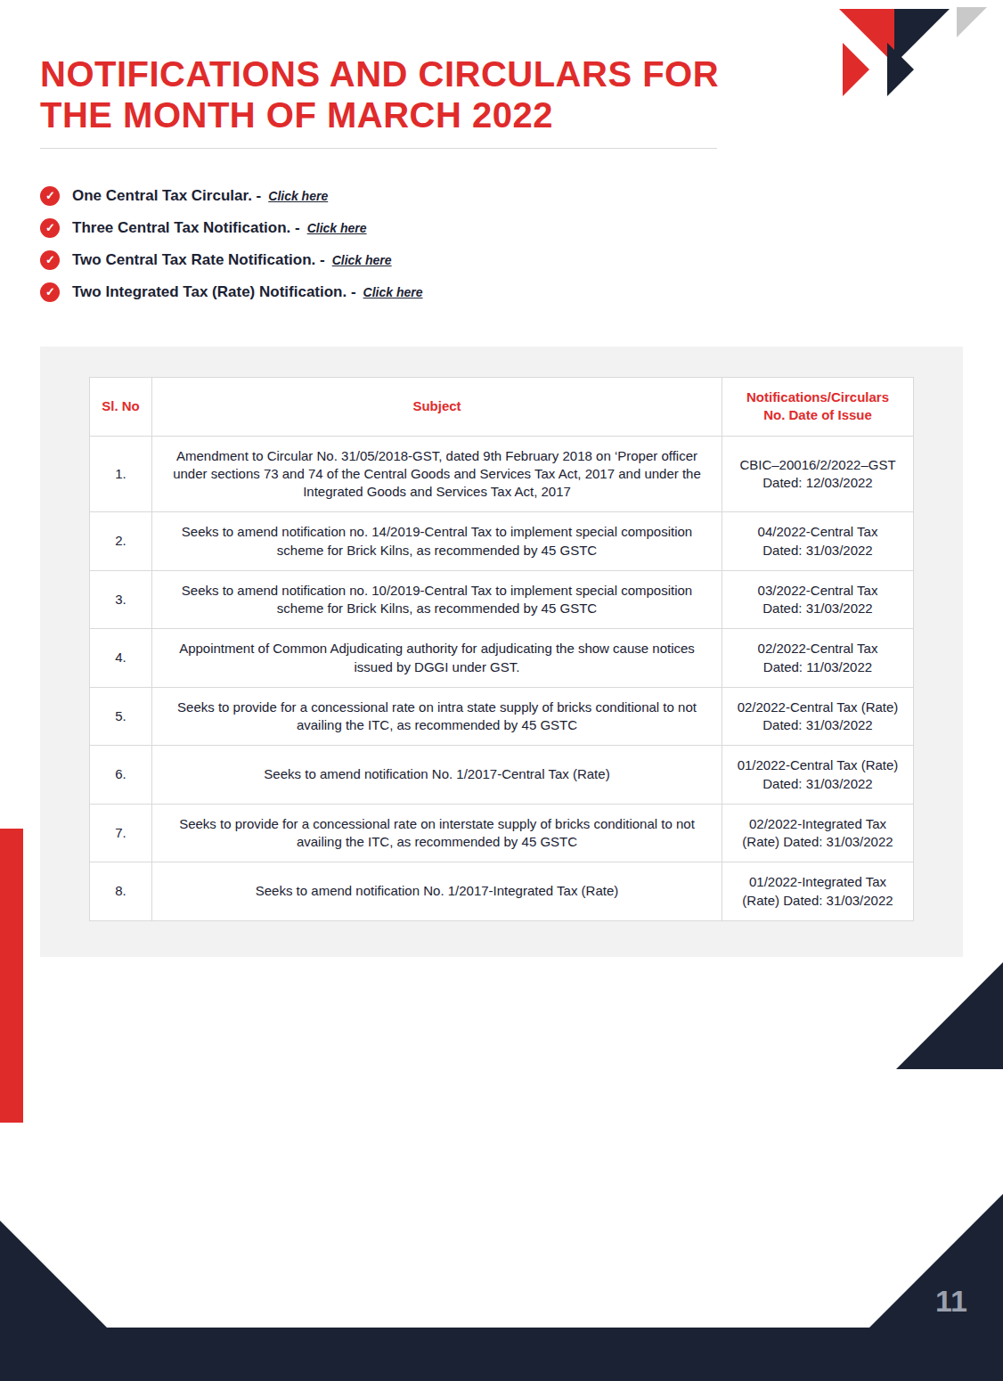Notifications and Circulars for
the Month of March 2022
✓One Central Tax Circular. - Click here
✓Three Central Tax Notification. - Click here
✓Two Central Tax Rate Notification. - Click here
✓Two Integrated Tax (Rate) Notification. - Click here
| Sl. No | Subject | Notifications/Circulars No. Date of Issue |
| --- | --- | --- |
| 1. | Amendment to Circular No. 31/05/2018-GST, dated 9th February 2018 on ‘Proper officer under sections 73 and 74 of the Central Goods and Services Tax Act, 2017 and under the Integrated Goods and Services Tax Act, 2017 | CBIC–20016/2/2022–GST Dated: 12/03/2022 |
| 2. | Seeks to amend notification no. 14/2019-Central Tax to implement special composition scheme for Brick Kilns, as recommended by 45 GSTC | 04/2022-Central Tax Dated: 31/03/2022 |
| 3. | Seeks to amend notification no. 10/2019-Central Tax to implement special composition scheme for Brick Kilns, as recommended by 45 GSTC | 03/2022-Central Tax Dated: 31/03/2022 |
| 4. | Appointment of Common Adjudicating authority for adjudicating the show cause notices issued by DGGI under GST. | 02/2022-Central Tax Dated: 11/03/2022 |
| 5. | Seeks to provide for a concessional rate on intra state supply of bricks conditional to not availing the ITC, as recommended by 45 GSTC | 02/2022-Central Tax (Rate) Dated: 31/03/2022 |
| 6. | Seeks to amend notification No. 1/2017-Central Tax (Rate) | 01/2022-Central Tax (Rate) Dated: 31/03/2022 |
| 7. | Seeks to provide for a concessional rate on interstate supply of bricks conditional to not availing the ITC, as recommended by 45 GSTC | 02/2022-Integrated Tax (Rate) Dated: 31/03/2022 |
| 8. | Seeks to amend notification No. 1/2017-Integrated Tax (Rate) | 01/2022-Integrated Tax (Rate) Dated: 31/03/2022 |
11